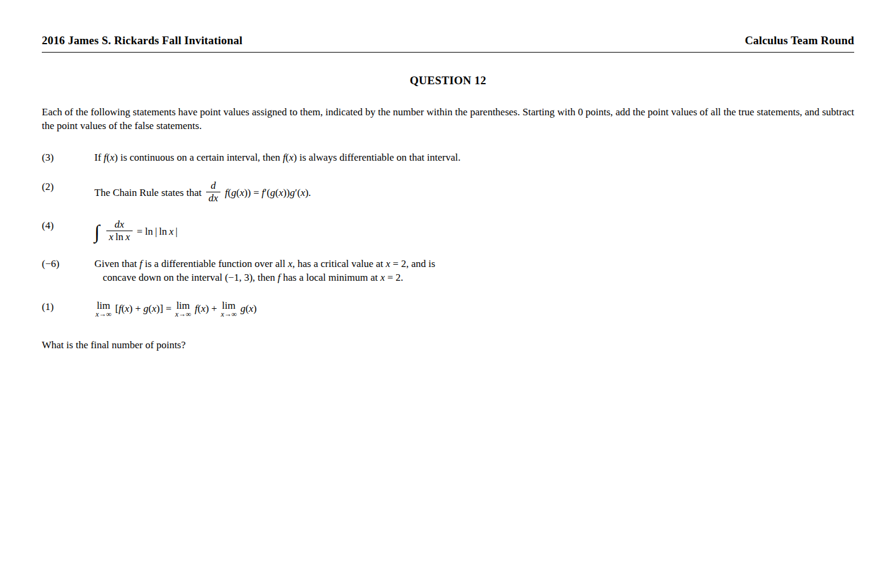2016 James S. Rickards Fall Invitational
Calculus Team Round
QUESTION 12
Each of the following statements have point values assigned to them, indicated by the number within the parentheses. Starting with 0 points, add the point values of all the true statements, and subtract the point values of the false statements.
(3) If f(x) is continuous on a certain interval, then f(x) is always differentiable on that interval.
(2) The Chain Rule states that ddx f(g(x)) = f′(g(x))g′(x).
(4) ∫ dx x ln x = ln | ln x |
(−6) Given that f is a differentiable function over all x, has a critical value at x = 2, and is concave down on the interval (−1, 3), then f has a local minimum at x = 2.
(1) lim x→∞ [f(x) + g(x)] = lim x→∞ f(x) + lim x→∞ g(x)
What is the final number of points?